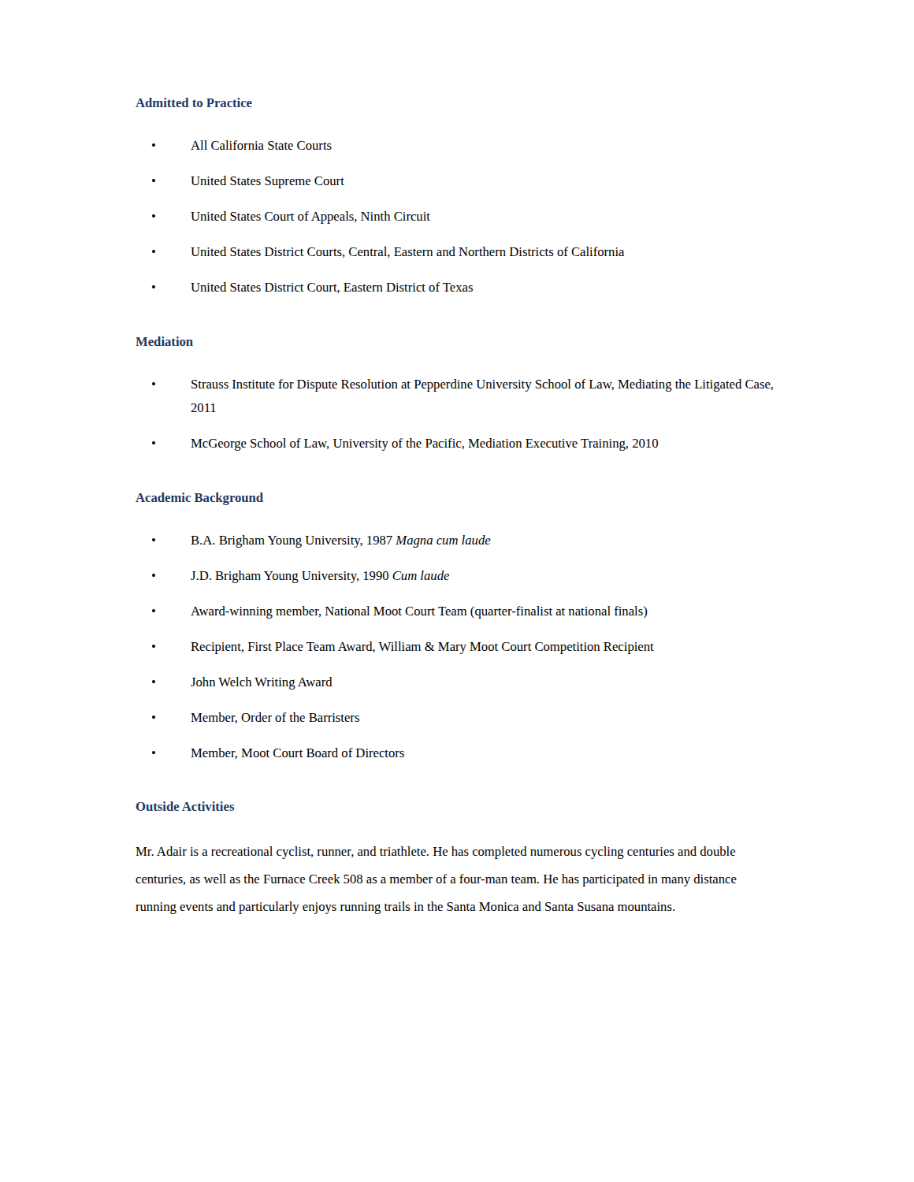Admitted to Practice
All California State Courts
United States Supreme Court
United States Court of Appeals, Ninth Circuit
United States District Courts, Central, Eastern and Northern Districts of California
United States District Court, Eastern District of Texas
Mediation
Strauss Institute for Dispute Resolution at Pepperdine University School of Law, Mediating the Litigated Case, 2011
McGeorge School of Law, University of the Pacific, Mediation Executive Training, 2010
Academic Background
B.A. Brigham Young University, 1987 Magna cum laude
J.D. Brigham Young University, 1990 Cum laude
Award-winning member, National Moot Court Team (quarter-finalist at national finals)
Recipient, First Place Team Award, William & Mary Moot Court Competition Recipient
John Welch Writing Award
Member, Order of the Barristers
Member, Moot Court Board of Directors
Outside Activities
Mr. Adair is a recreational cyclist, runner, and triathlete. He has completed numerous cycling centuries and double centuries, as well as the Furnace Creek 508 as a member of a four-man team. He has participated in many distance running events and particularly enjoys running trails in the Santa Monica and Santa Susana mountains.